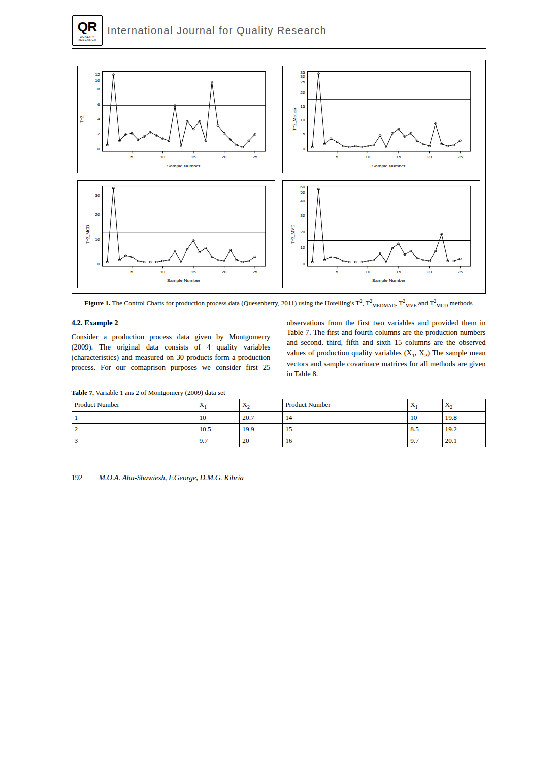QR QUALITY
RESEARCH
International Journal for Quality Research
T^2 0 2 4 6 8 10 12 5 10 15 20 25 Sample Number
T^2_Median 0 5 10 15 20 25 30 35 5 10 15 20 25 Sample Number
T^2_MCD 0 10 20 30 5 10 15 20 25 Sample Number
T^2_MVE 0 10 20 30 40 50 60 5 10 15 20 25 Sample Number
Figure 1. The Control Charts for production process data (Quesenberry, 2011) using the Hotelling's T2, T2MEDMAD, T2MVE and T2MCD methods
4.2. Example 2
Consider a production process data given by Montgomerry (2009). The original data consists of 4 quality variables (characteristics) and measured on 30 products form a production process. For our comaprison purposes we consider first 25 observations from the first two variables and provided them in Table 7. The first and fourth columns are the production numbers and second, third, fifth and sixth 15 columns are the observed values of production quality variables (X1, X2) The sample mean vectors and sample covarinace matrices for all methods are given in Table 8.
Table 7. Variable 1 ans 2 of Montgomery (2009) data set
| Product Number | X 1 | X 2 | Product Number | X 1 | X 2 |
| --- | --- | --- | --- | --- | --- |
| 1 | 10 | 20.7 | 14 | 10 | 19.8 |
| 2 | 10.5 | 19.9 | 15 | 8.5 | 19.2 |
| 3 | 9.7 | 20 | 16 | 9.7 | 20.1 |
192 M.O.A. Abu-Shawiesh, F.George, D.M.G. Kibria